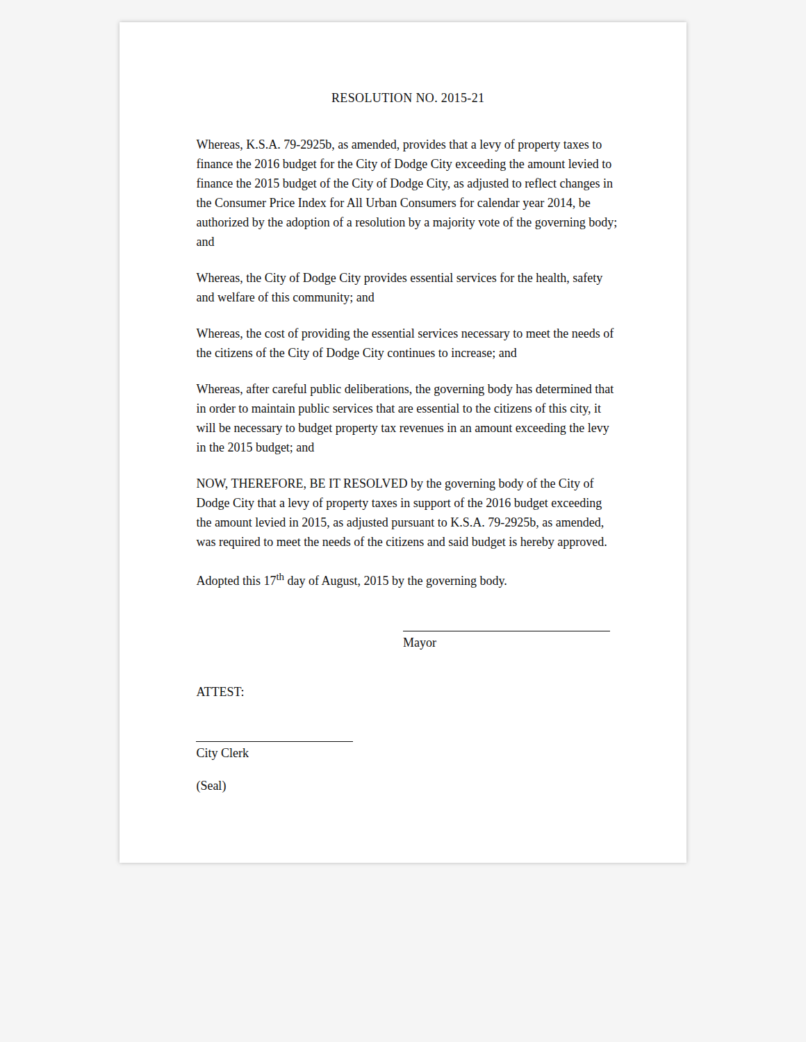RESOLUTION NO. 2015-21
Whereas, K.S.A. 79-2925b, as amended, provides that a levy of property taxes to finance the 2016 budget for the City of Dodge City exceeding the amount levied to finance the 2015 budget of the City of Dodge City, as adjusted to reflect changes in the Consumer Price Index for All Urban Consumers for calendar year 2014, be authorized by the adoption of a resolution by a majority vote of the governing body; and
Whereas, the City of Dodge City provides essential services for the health, safety and welfare of this community; and
Whereas, the cost of providing the essential services necessary to meet the needs of the citizens of the City of Dodge City continues to increase; and
Whereas, after careful public deliberations, the governing body has determined that in order to maintain public services that are essential to the citizens of this city, it will be necessary to budget property tax revenues in an amount exceeding the levy in the 2015 budget; and
NOW, THEREFORE, BE IT RESOLVED by the governing body of the City of Dodge City that a levy of property taxes in support of the 2016 budget exceeding the amount levied in 2015, as adjusted pursuant to K.S.A. 79-2925b, as amended, was required to meet the needs of the citizens and said budget is hereby approved.
Adopted this 17th day of August, 2015 by the governing body.
Mayor
ATTEST:
City Clerk
(Seal)